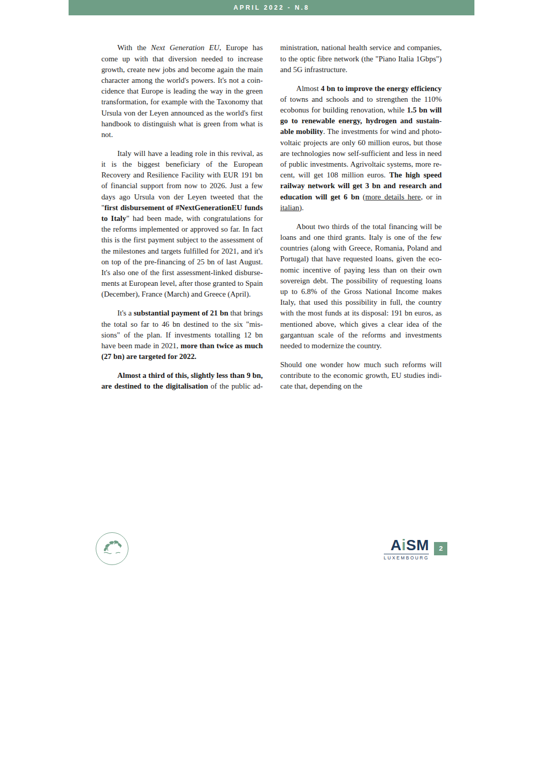APRIL 2022 - N.8
With the Next Generation EU, Europe has come up with that diversion needed to increase growth, create new jobs and become again the main character among the world's powers. It's not a coincidence that Europe is leading the way in the green transformation, for example with the Taxonomy that Ursula von der Leyen announced as the world's first handbook to distinguish what is green from what is not.
Italy will have a leading role in this revival, as it is the biggest beneficiary of the European Recovery and Resilience Facility with EUR 191 bn of financial support from now to 2026. Just a few days ago Ursula von der Leyen tweeted that the "first disbursement of #NextGenerationEU funds to Italy" had been made, with congratulations for the reforms implemented or approved so far. In fact this is the first payment subject to the assessment of the milestones and targets fulfilled for 2021, and it's on top of the pre-financing of 25 bn of last August. It's also one of the first assessment-linked disbursements at European level, after those granted to Spain (December), France (March) and Greece (April).
It's a substantial payment of 21 bn that brings the total so far to 46 bn destined to the six "missions" of the plan. If investments totalling 12 bn have been made in 2021, more than twice as much (27 bn) are targeted for 2022.
Almost a third of this, slightly less than 9 bn, are destined to the digitalisation of the public administration, national health service and companies, to the optic fibre network (the "Piano Italia 1Gbps") and 5G infrastructure.
Almost 4 bn to improve the energy efficiency of towns and schools and to strengthen the 110% ecobonus for building renovation, while 1.5 bn will go to renewable energy, hydrogen and sustainable mobility. The investments for wind and photovoltaic projects are only 60 million euros, but those are technologies now self-sufficient and less in need of public investments. Agrivoltaic systems, more recent, will get 108 million euros. The high speed railway network will get 3 bn and research and education will get 6 bn (more details here, or in italian).
About two thirds of the total financing will be loans and one third grants. Italy is one of the few countries (along with Greece, Romania, Poland and Portugal) that have requested loans, given the economic incentive of paying less than on their own sovereign debt. The possibility of requesting loans up to 6.8% of the Gross National Income makes Italy, that used this possibility in full, the country with the most funds at its disposal: 191 bn euros, as mentioned above, which gives a clear idea of the gargantuan scale of the reforms and investments needed to modernize the country.
Should one wonder how much such reforms will contribute to the economic growth, EU studies indicate that, depending on the
Ai SM
LUXEMBOURG
2